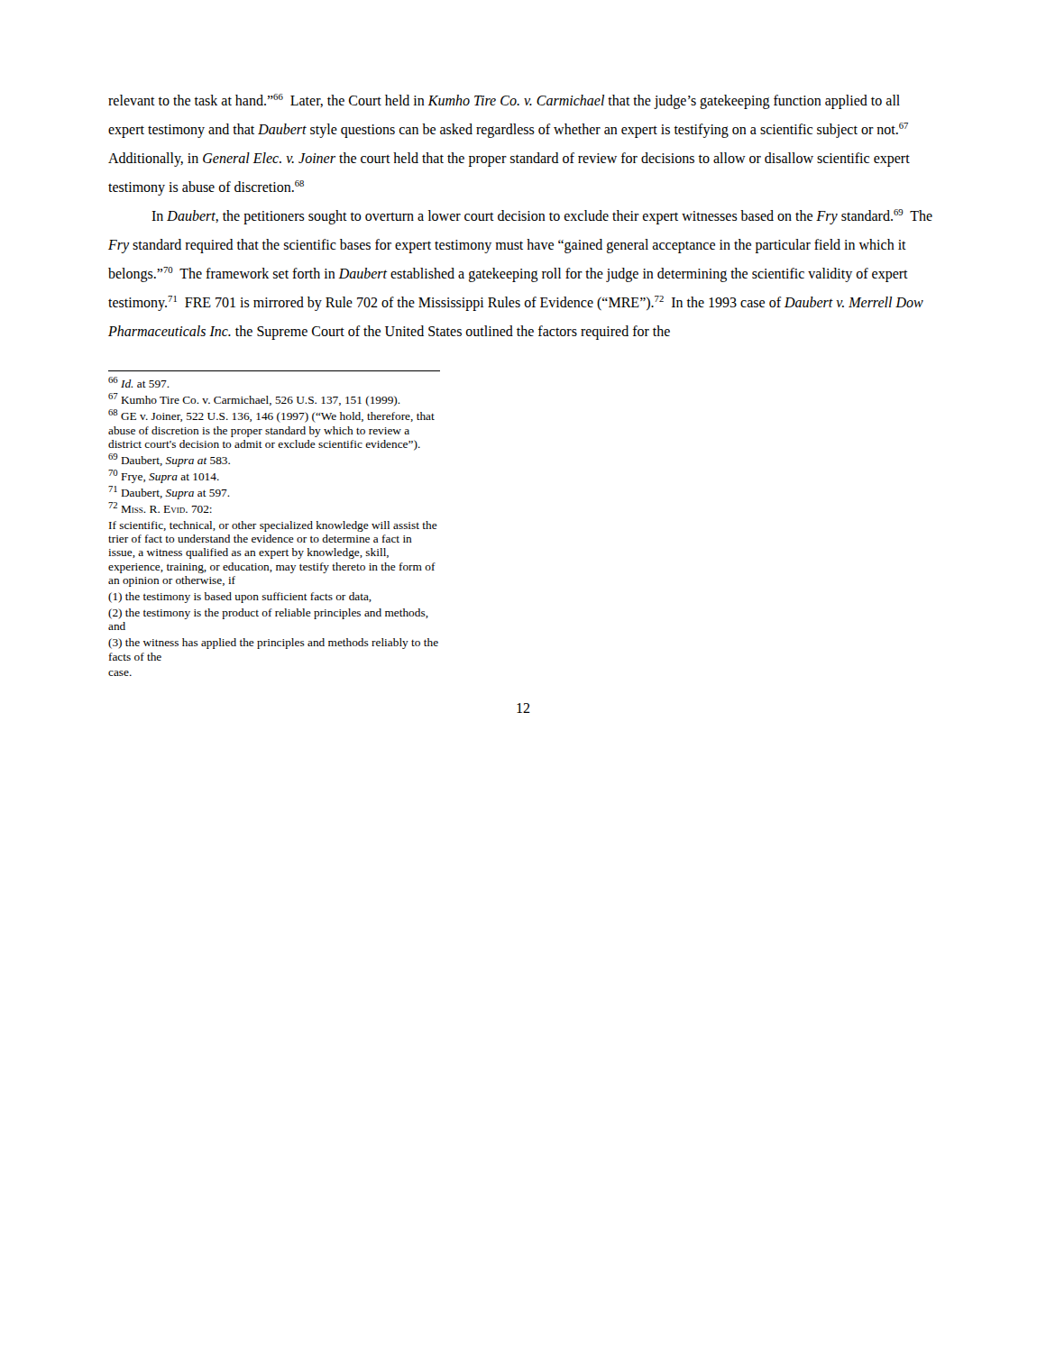relevant to the task at hand.”66 Later, the Court held in Kumho Tire Co. v. Carmichael that the judge’s gatekeeping function applied to all expert testimony and that Daubert style questions can be asked regardless of whether an expert is testifying on a scientific subject or not.67 Additionally, in General Elec. v. Joiner the court held that the proper standard of review for decisions to allow or disallow scientific expert testimony is abuse of discretion.68
In Daubert, the petitioners sought to overturn a lower court decision to exclude their expert witnesses based on the Fry standard.69 The Fry standard required that the scientific bases for expert testimony must have “gained general acceptance in the particular field in which it belongs.”70 The framework set forth in Daubert established a gatekeeping roll for the judge in determining the scientific validity of expert testimony.71 FRE 701 is mirrored by Rule 702 of the Mississippi Rules of Evidence (“MRE”).72 In the 1993 case of Daubert v. Merrell Dow Pharmaceuticals Inc. the Supreme Court of the United States outlined the factors required for the
66 Id. at 597.
67 Kumho Tire Co. v. Carmichael, 526 U.S. 137, 151 (1999).
68 GE v. Joiner, 522 U.S. 136, 146 (1997) (“We hold, therefore, that abuse of discretion is the proper standard by which to review a district court's decision to admit or exclude scientific evidence”).
69 Daubert, Supra at 583.
70 Frye, Supra at 1014.
71 Daubert, Supra at 597.
72 Miss. R. Evid. 702:
If scientific, technical, or other specialized knowledge will assist the trier of fact to understand the evidence or to determine a fact in issue, a witness qualified as an expert by knowledge, skill, experience, training, or education, may testify thereto in the form of an opinion or otherwise, if
(1) the testimony is based upon sufficient facts or data,
(2) the testimony is the product of reliable principles and methods, and
(3) the witness has applied the principles and methods reliably to the facts of the
case.
12